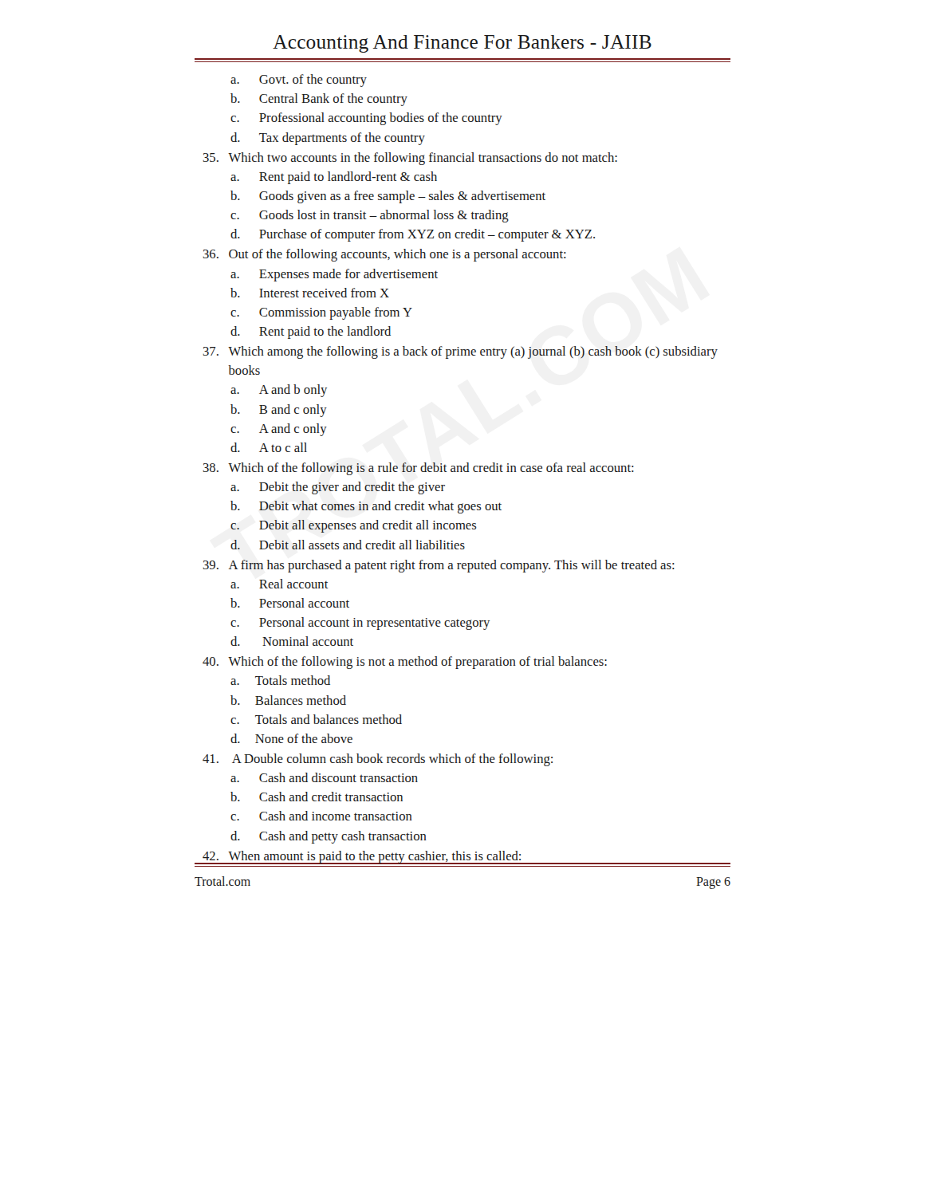TROTAL.COM
Accounting And Finance For Bankers - JAIIB
a. Govt. of the country
b. Central Bank of the country
c. Professional accounting bodies of the country
d. Tax departments of the country
35. Which two accounts in the following financial transactions do not match:
a. Rent paid to landlord-rent & cash
b. Goods given as a free sample – sales & advertisement
c. Goods lost in transit – abnormal loss & trading
d. Purchase of computer from XYZ on credit – computer & XYZ.
36. Out of the following accounts, which one is a personal account:
a. Expenses made for advertisement
b. Interest received from X
c. Commission payable from Y
d. Rent paid to the landlord
37. Which among the following is a back of prime entry (a) journal (b) cash book (c) subsidiary books
a. A and b only
b. B and c only
c. A and c only
d. A to c all
38. Which of the following is a rule for debit and credit in case ofa real account:
a. Debit the giver and credit the giver
b. Debit what comes in and credit what goes out
c. Debit all expenses and credit all incomes
d. Debit all assets and credit all liabilities
39. A firm has purchased a patent right from a reputed company. This will be treated as:
a. Real account
b. Personal account
c. Personal account in representative category
d. Nominal account
40. Which of the following is not a method of preparation of trial balances:
a. Totals method
b. Balances method
c. Totals and balances method
d. None of the above
41. A Double column cash book records which of the following:
a. Cash and discount transaction
b. Cash and credit transaction
c. Cash and income transaction
d. Cash and petty cash transaction
42. When amount is paid to the petty cashier, this is called:
Trotal.com
Page 6